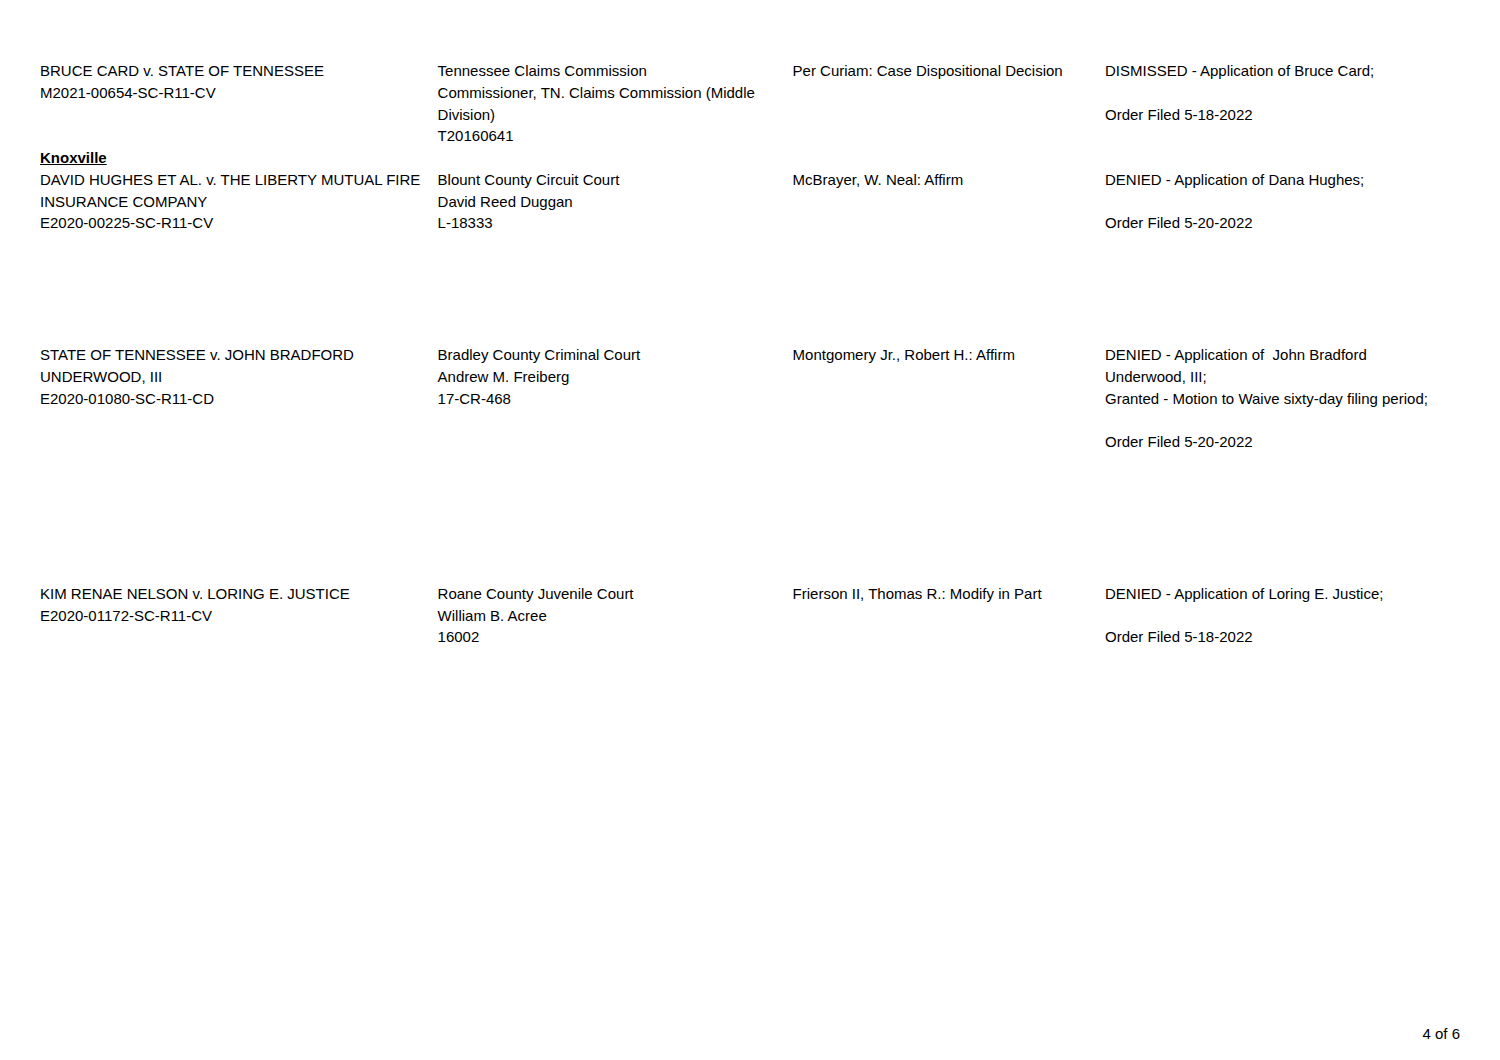| BRUCE CARD v. STATE OF TENNESSEE M2021-00654-SC-R11-CV | Tennessee Claims Commission Commissioner, TN. Claims Commission (Middle Division) T20160641 | Per Curiam: Case Dispositional Decision | DISMISSED - Application of Bruce Card; Order Filed 5-18-2022 |
| Knoxville |
| DAVID HUGHES ET AL. v. THE LIBERTY MUTUAL FIRE INSURANCE COMPANY E2020-00225-SC-R11-CV | Blount County Circuit Court David Reed Duggan L-18333 | McBrayer, W. Neal: Affirm | DENIED - Application of Dana Hughes; Order Filed 5-20-2022 |
| STATE OF TENNESSEE v. JOHN BRADFORD UNDERWOOD, III E2020-01080-SC-R11-CD | Bradley County Criminal Court Andrew M. Freiberg 17-CR-468 | Montgomery Jr., Robert H.: Affirm | DENIED - Application of John Bradford Underwood, III; Granted - Motion to Waive sixty-day filing period; Order Filed 5-20-2022 |
| KIM RENAE NELSON v. LORING E. JUSTICE E2020-01172-SC-R11-CV | Roane County Juvenile Court William B. Acree 16002 | Frierson II, Thomas R.: Modify in Part | DENIED - Application of Loring E. Justice; Order Filed 5-18-2022 |
4 of 6